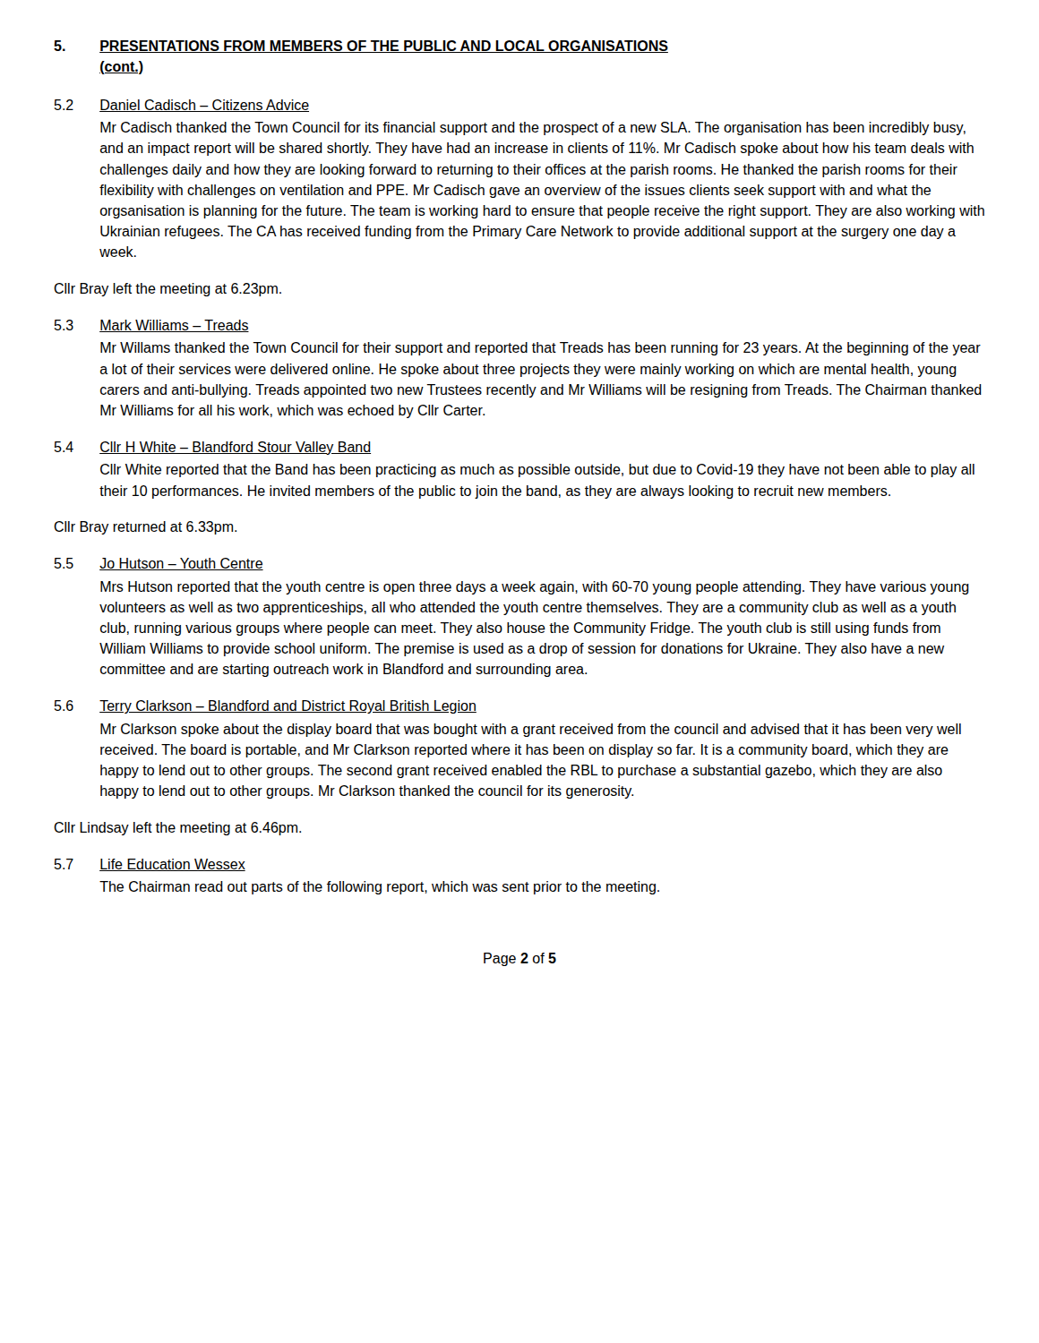5. PRESENTATIONS FROM MEMBERS OF THE PUBLIC AND LOCAL ORGANISATIONS
(cont.)
5.2
Daniel Cadisch – Citizens Advice
Mr Cadisch thanked the Town Council for its financial support and the prospect of a new SLA. The organisation has been incredibly busy, and an impact report will be shared shortly. They have had an increase in clients of 11%. Mr Cadisch spoke about how his team deals with challenges daily and how they are looking forward to returning to their offices at the parish rooms. He thanked the parish rooms for their flexibility with challenges on ventilation and PPE. Mr Cadisch gave an overview of the issues clients seek support with and what the orgsanisation is planning for the future. The team is working hard to ensure that people receive the right support. They are also working with Ukrainian refugees. The CA has received funding from the Primary Care Network to provide additional support at the surgery one day a week.
Cllr Bray left the meeting at 6.23pm.
5.3
Mark Williams – Treads
Mr Willams thanked the Town Council for their support and reported that Treads has been running for 23 years. At the beginning of the year a lot of their services were delivered online. He spoke about three projects they were mainly working on which are mental health, young carers and anti-bullying. Treads appointed two new Trustees recently and Mr Williams will be resigning from Treads. The Chairman thanked Mr Williams for all his work, which was echoed by Cllr Carter.
5.4
Cllr H White – Blandford Stour Valley Band
Cllr White reported that the Band has been practicing as much as possible outside, but due to Covid-19 they have not been able to play all their 10 performances. He invited members of the public to join the band, as they are always looking to recruit new members.
Cllr Bray returned at 6.33pm.
5.5
Jo Hutson – Youth Centre
Mrs Hutson reported that the youth centre is open three days a week again, with 60-70 young people attending. They have various young volunteers as well as two apprenticeships, all who attended the youth centre themselves. They are a community club as well as a youth club, running various groups where people can meet. They also house the Community Fridge. The youth club is still using funds from William Williams to provide school uniform. The premise is used as a drop of session for donations for Ukraine. They also have a new committee and are starting outreach work in Blandford and surrounding area.
5.6
Terry Clarkson – Blandford and District Royal British Legion
Mr Clarkson spoke about the display board that was bought with a grant received from the council and advised that it has been very well received. The board is portable, and Mr Clarkson reported where it has been on display so far. It is a community board, which they are happy to lend out to other groups. The second grant received enabled the RBL to purchase a substantial gazebo, which they are also happy to lend out to other groups. Mr Clarkson thanked the council for its generosity.
Cllr Lindsay left the meeting at 6.46pm.
5.7
Life Education Wessex
The Chairman read out parts of the following report, which was sent prior to the meeting.
Page 2 of 5